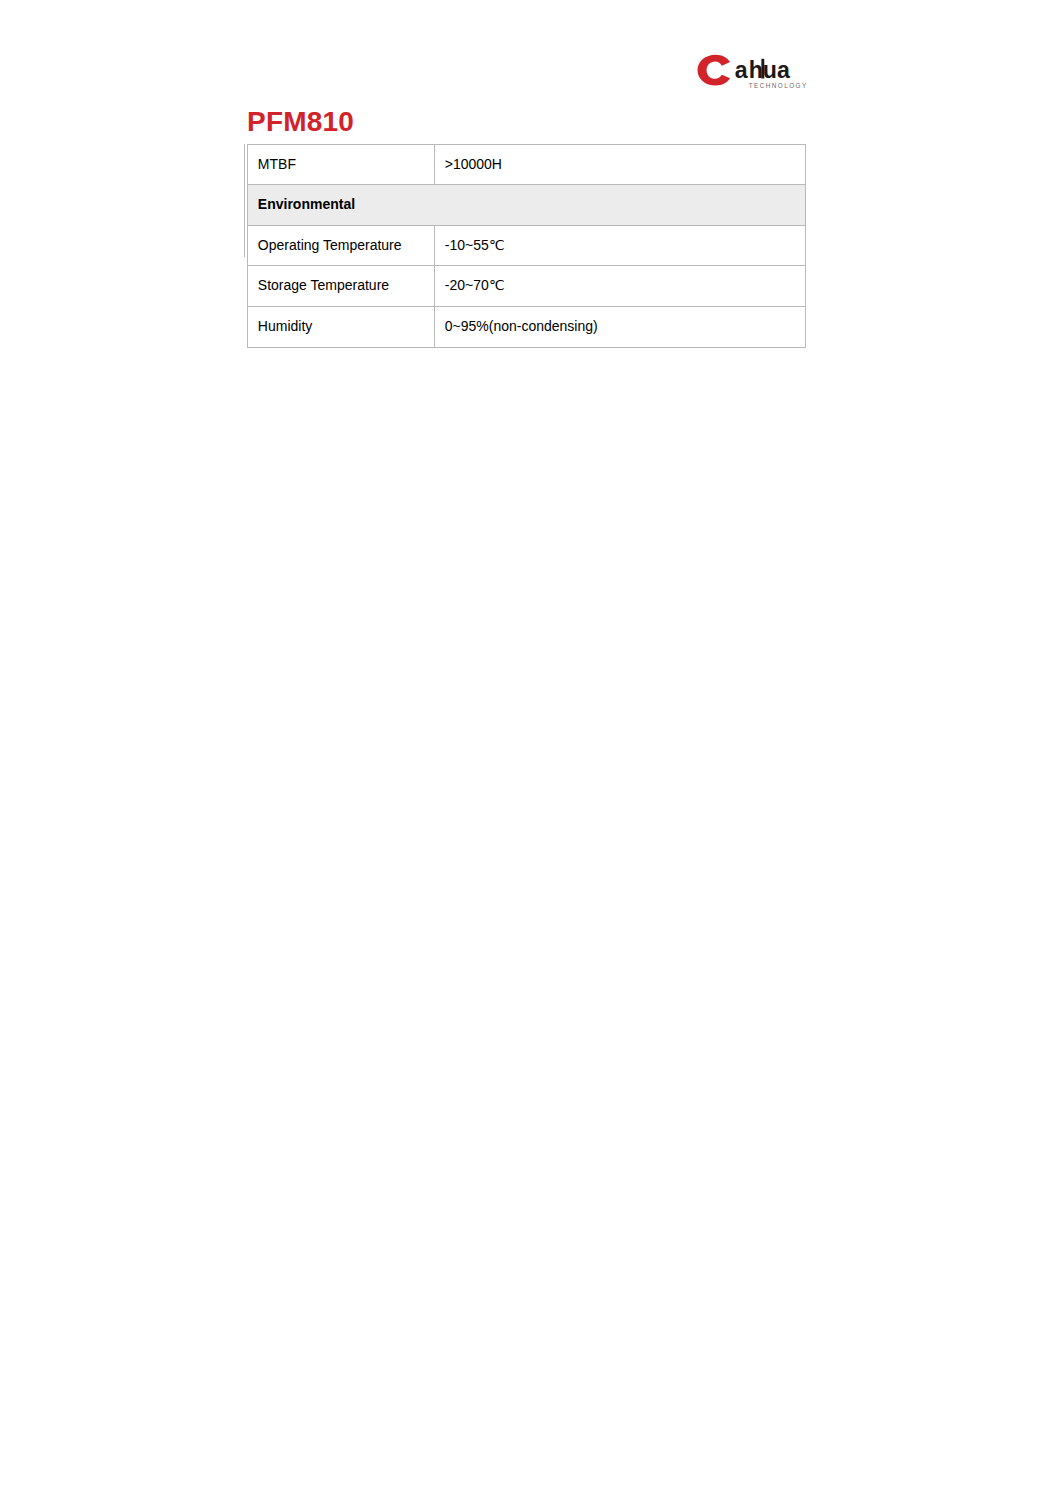a hua TECHNOLOGY
PFM810
| MTBF | >10000H |
| Environmental |
| Operating Temperature | -10~55℃ |
| Storage Temperature | -20~70℃ |
| Humidity | 0~95%(non-condensing) |